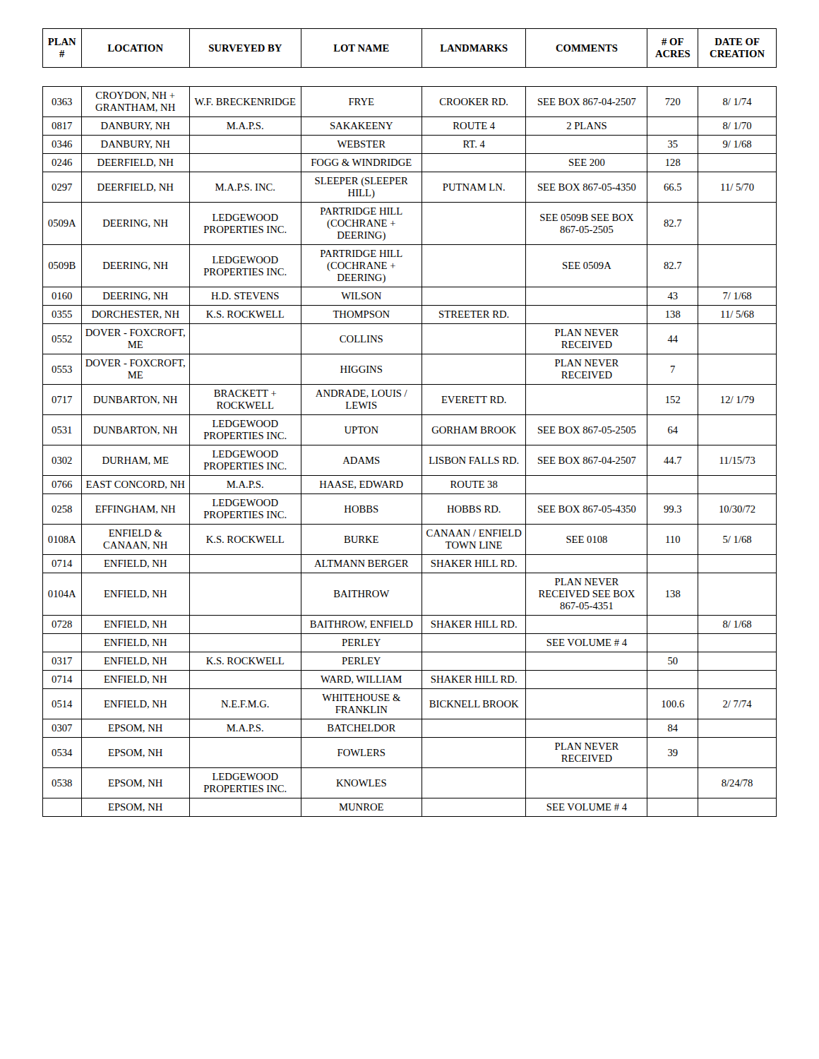| PLAN # | LOCATION | SURVEYED BY | LOT NAME | LANDMARKS | COMMENTS | # OF ACRES | DATE OF CREATION |
| --- | --- | --- | --- | --- | --- | --- | --- |
| 0363 | CROYDON, NH + GRANTHAM, NH | W.F. BRECKENRIDGE | FRYE | CROOKER RD. | SEE BOX 867-04-2507 | 720 | 8/ 1/74 |
| 0817 | DANBURY, NH | M.A.P.S. | SAKAKEENY | ROUTE 4 | 2 PLANS | | 8/ 1/70 |
| 0346 | DANBURY, NH | | WEBSTER | RT. 4 | | 35 | 9/ 1/68 |
| 0246 | DEERFIELD, NH | | FOGG & WINDRIDGE | | SEE 200 | 128 | |
| 0297 | DEERFIELD, NH | M.A.P.S. INC. | SLEEPER (SLEEPER HILL) | PUTNAM LN. | SEE BOX 867-05-4350 | 66.5 | 11/ 5/70 |
| 0509A | DEERING, NH | LEDGEWOOD PROPERTIES INC. | PARTRIDGE HILL (COCHRANE + DEERING) | | SEE 0509B SEE BOX 867-05-2505 | 82.7 | |
| 0509B | DEERING, NH | LEDGEWOOD PROPERTIES INC. | PARTRIDGE HILL (COCHRANE + DEERING) | | SEE 0509A | 82.7 | |
| 0160 | DEERING, NH | H.D. STEVENS | WILSON | | | 43 | 7/ 1/68 |
| 0355 | DORCHESTER, NH | K.S. ROCKWELL | THOMPSON | STREETER RD. | | 138 | 11/ 5/68 |
| 0552 | DOVER - FOXCROFT, ME | | COLLINS | | PLAN NEVER RECEIVED | 44 | |
| 0553 | DOVER - FOXCROFT, ME | | HIGGINS | | PLAN NEVER RECEIVED | 7 | |
| 0717 | DUNBARTON, NH | BRACKETT + ROCKWELL | ANDRADE, LOUIS / LEWIS | EVERETT RD. | | 152 | 12/ 1/79 |
| 0531 | DUNBARTON, NH | LEDGEWOOD PROPERTIES INC. | UPTON | GORHAM BROOK | SEE BOX 867-05-2505 | 64 | |
| 0302 | DURHAM, ME | LEDGEWOOD PROPERTIES INC. | ADAMS | LISBON FALLS RD. | SEE BOX 867-04-2507 | 44.7 | 11/15/73 |
| 0766 | EAST CONCORD, NH | M.A.P.S. | HAASE, EDWARD | ROUTE 38 | | | |
| 0258 | EFFINGHAM, NH | LEDGEWOOD PROPERTIES INC. | HOBBS | HOBBS RD. | SEE BOX 867-05-4350 | 99.3 | 10/30/72 |
| 0108A | ENFIELD & CANAAN, NH | K.S. ROCKWELL | BURKE | CANAAN / ENFIELD TOWN LINE | SEE 0108 | 110 | 5/ 1/68 |
| 0714 | ENFIELD, NH | | ALTMANN BERGER | SHAKER HILL RD. | | | |
| 0104A | ENFIELD, NH | | BAITHROW | | PLAN NEVER RECEIVED SEE BOX 867-05-4351 | 138 | |
| 0728 | ENFIELD, NH | | BAITHROW, ENFIELD | SHAKER HILL RD. | | | 8/ 1/68 |
| | ENFIELD, NH | | PERLEY | | SEE VOLUME # 4 | | |
| 0317 | ENFIELD, NH | K.S. ROCKWELL | PERLEY | | | 50 | |
| 0714 | ENFIELD, NH | | WARD, WILLIAM | SHAKER HILL RD. | | | |
| 0514 | ENFIELD, NH | N.E.F.M.G. | WHITEHOUSE & FRANKLIN | BICKNELL BROOK | | 100.6 | 2/ 7/74 |
| 0307 | EPSOM, NH | M.A.P.S. | BATCHELDOR | | | 84 | |
| 0534 | EPSOM, NH | | FOWLERS | | PLAN NEVER RECEIVED | 39 | |
| 0538 | EPSOM, NH | LEDGEWOOD PROPERTIES INC. | KNOWLES | | | | 8/24/78 |
| | EPSOM, NH | | MUNROE | | SEE VOLUME # 4 | | |